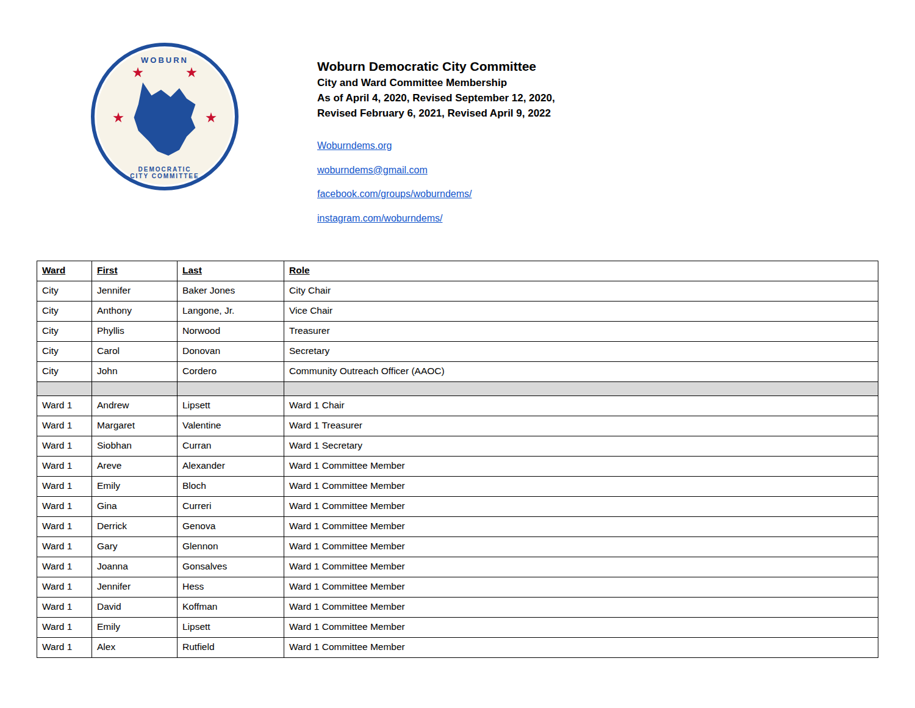WOBURN
DEMOCRATIC
CITY COMMITTEE
Woburn Democratic City Committee
City and Ward Committee Membership
As of April 4, 2020, Revised September 12, 2020,
Revised February 6, 2021, Revised April 9, 2022
Woburndems.org
woburndems@gmail.com
facebook.com/groups/woburndems/
instagram.com/woburndems/
| Ward | First | Last | Role |
| --- | --- | --- | --- |
| City | Jennifer | Baker Jones | City Chair |
| City | Anthony | Langone, Jr. | Vice Chair |
| City | Phyllis | Norwood | Treasurer |
| City | Carol | Donovan | Secretary |
| City | John | Cordero | Community Outreach Officer (AAOC) |
| Ward 1 | Andrew | Lipsett | Ward 1 Chair |
| Ward 1 | Margaret | Valentine | Ward 1 Treasurer |
| Ward 1 | Siobhan | Curran | Ward 1 Secretary |
| Ward 1 | Areve | Alexander | Ward 1 Committee Member |
| Ward 1 | Emily | Bloch | Ward 1 Committee Member |
| Ward 1 | Gina | Curreri | Ward 1 Committee Member |
| Ward 1 | Derrick | Genova | Ward 1 Committee Member |
| Ward 1 | Gary | Glennon | Ward 1 Committee Member |
| Ward 1 | Joanna | Gonsalves | Ward 1 Committee Member |
| Ward 1 | Jennifer | Hess | Ward 1 Committee Member |
| Ward 1 | David | Koffman | Ward 1 Committee Member |
| Ward 1 | Emily | Lipsett | Ward 1 Committee Member |
| Ward 1 | Alex | Rutfield | Ward 1 Committee Member |